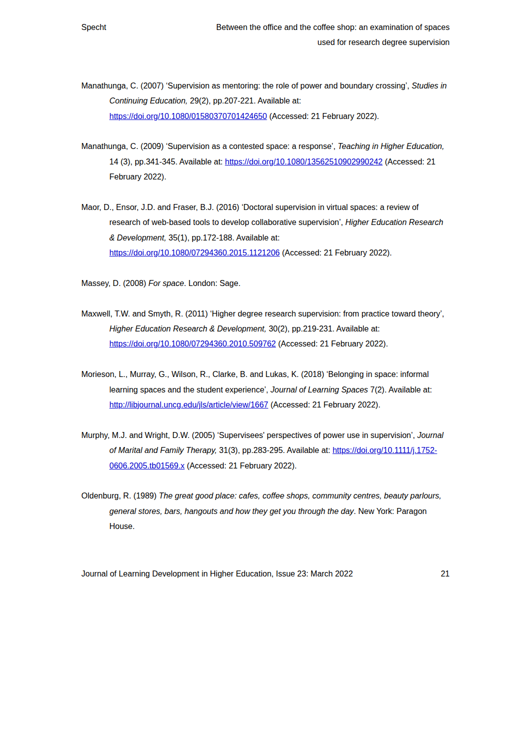Specht
Between the office and the coffee shop: an examination of spaces used for research degree supervision
Manathunga, C. (2007) ‘Supervision as mentoring: the role of power and boundary crossing’, Studies in Continuing Education, 29(2), pp.207-221. Available at: https://doi.org/10.1080/01580370701424650 (Accessed: 21 February 2022).
Manathunga, C. (2009) ‘Supervision as a contested space: a response’, Teaching in Higher Education, 14 (3), pp.341-345. Available at: https://doi.org/10.1080/13562510902990242 (Accessed: 21 February 2022).
Maor, D., Ensor, J.D. and Fraser, B.J. (2016) ‘Doctoral supervision in virtual spaces: a review of research of web-based tools to develop collaborative supervision’, Higher Education Research & Development, 35(1), pp.172-188. Available at: https://doi.org/10.1080/07294360.2015.1121206 (Accessed: 21 February 2022).
Massey, D. (2008) For space. London: Sage.
Maxwell, T.W. and Smyth, R. (2011) ‘Higher degree research supervision: from practice toward theory’, Higher Education Research & Development, 30(2), pp.219-231. Available at: https://doi.org/10.1080/07294360.2010.509762 (Accessed: 21 February 2022).
Morieson, L., Murray, G., Wilson, R., Clarke, B. and Lukas, K. (2018) ‘Belonging in space: informal learning spaces and the student experience’, Journal of Learning Spaces 7(2). Available at: http://libjournal.uncg.edu/jls/article/view/1667 (Accessed: 21 February 2022).
Murphy, M.J. and Wright, D.W. (2005) ‘Supervisees' perspectives of power use in supervision’, Journal of Marital and Family Therapy, 31(3), pp.283-295. Available at: https://doi.org/10.1111/j.1752-0606.2005.tb01569.x (Accessed: 21 February 2022).
Oldenburg, R. (1989) The great good place: cafes, coffee shops, community centres, beauty parlours, general stores, bars, hangouts and how they get you through the day. New York: Paragon House.
Journal of Learning Development in Higher Education, Issue 23: March 2022
21